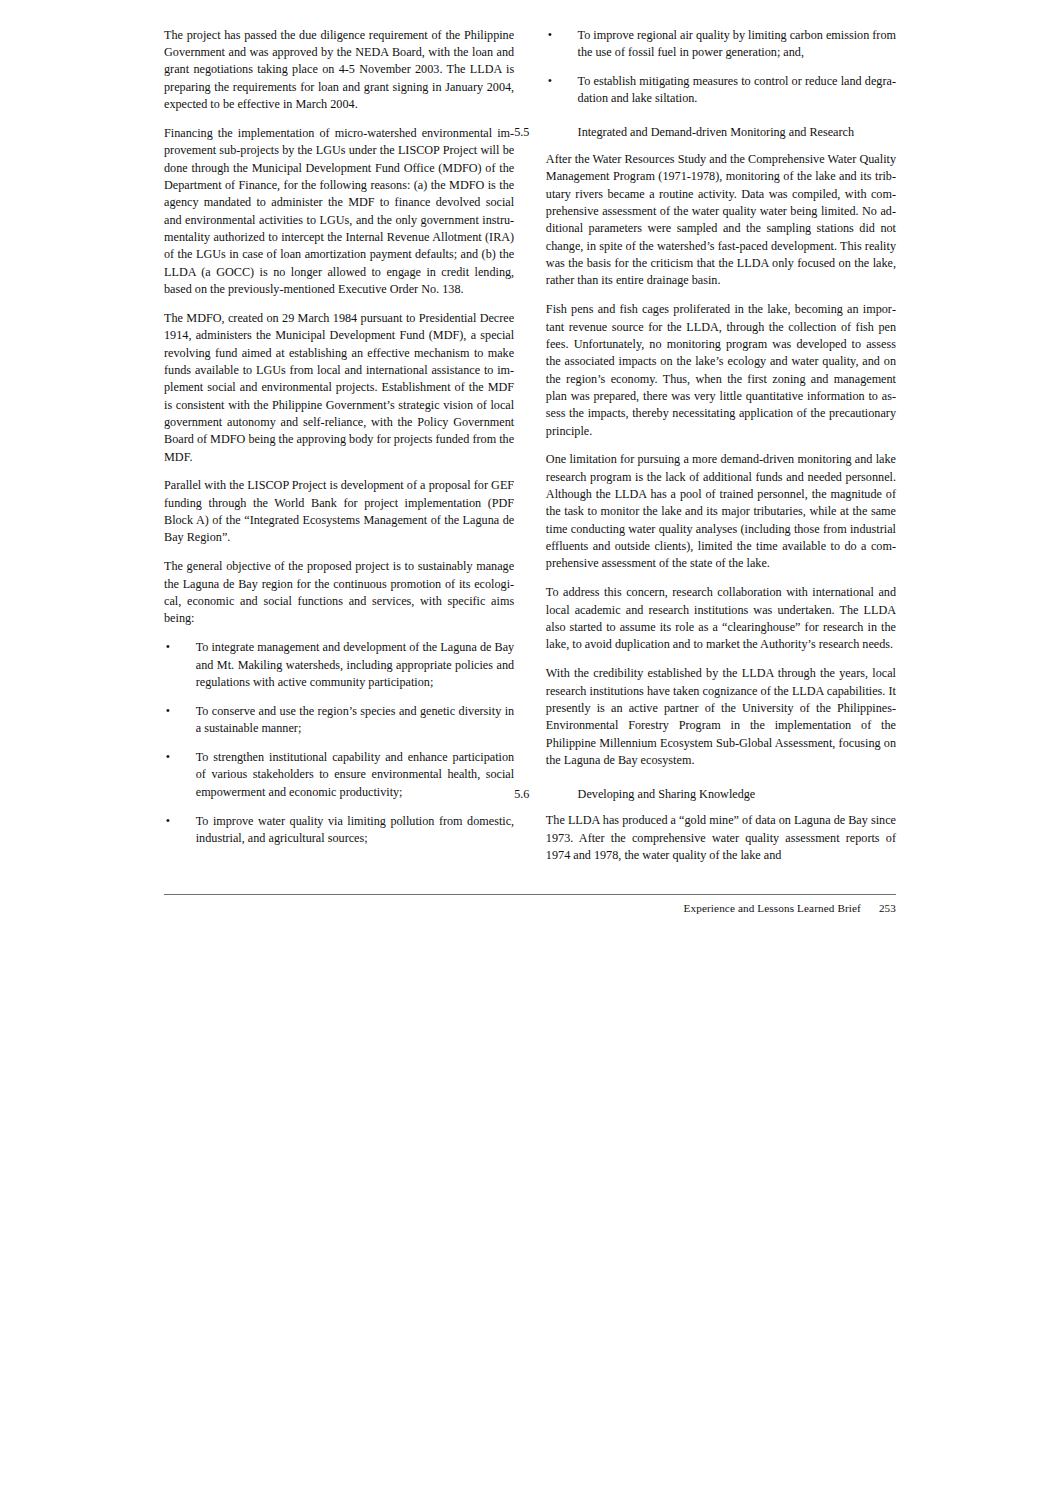The project has passed the due diligence requirement of the Philippine Government and was approved by the NEDA Board, with the loan and grant negotiations taking place on 4-5 November 2003. The LLDA is preparing the requirements for loan and grant signing in January 2004, expected to be effective in March 2004.
Financing the implementation of micro-watershed environmental improvement sub-projects by the LGUs under the LISCOP Project will be done through the Municipal Development Fund Office (MDFO) of the Department of Finance, for the following reasons: (a) the MDFO is the agency mandated to administer the MDF to finance devolved social and environmental activities to LGUs, and the only government instrumentality authorized to intercept the Internal Revenue Allotment (IRA) of the LGUs in case of loan amortization payment defaults; and (b) the LLDA (a GOCC) is no longer allowed to engage in credit lending, based on the previously-mentioned Executive Order No. 138.
The MDFO, created on 29 March 1984 pursuant to Presidential Decree 1914, administers the Municipal Development Fund (MDF), a special revolving fund aimed at establishing an effective mechanism to make funds available to LGUs from local and international assistance to implement social and environmental projects. Establishment of the MDF is consistent with the Philippine Government’s strategic vision of local government autonomy and self-reliance, with the Policy Government Board of MDFO being the approving body for projects funded from the MDF.
Parallel with the LISCOP Project is development of a proposal for GEF funding through the World Bank for project implementation (PDF Block A) of the “Integrated Ecosystems Management of the Laguna de Bay Region”.
The general objective of the proposed project is to sustainably manage the Laguna de Bay region for the continuous promotion of its ecological, economic and social functions and services, with specific aims being:
To integrate management and development of the Laguna de Bay and Mt. Makiling watersheds, including appropriate policies and regulations with active community participation;
To conserve and use the region’s species and genetic diversity in a sustainable manner;
To strengthen institutional capability and enhance participation of various stakeholders to ensure environmental health, social empowerment and economic productivity;
To improve water quality via limiting pollution from domestic, industrial, and agricultural sources;
To improve regional air quality by limiting carbon emission from the use of fossil fuel in power generation; and,
To establish mitigating measures to control or reduce land degradation and lake siltation.
5.5 Integrated and Demand-driven Monitoring and Research
After the Water Resources Study and the Comprehensive Water Quality Management Program (1971-1978), monitoring of the lake and its tributary rivers became a routine activity. Data was compiled, with comprehensive assessment of the water quality water being limited. No additional parameters were sampled and the sampling stations did not change, in spite of the watershed’s fast-paced development. This reality was the basis for the criticism that the LLDA only focused on the lake, rather than its entire drainage basin.
Fish pens and fish cages proliferated in the lake, becoming an important revenue source for the LLDA, through the collection of fish pen fees. Unfortunately, no monitoring program was developed to assess the associated impacts on the lake’s ecology and water quality, and on the region’s economy. Thus, when the first zoning and management plan was prepared, there was very little quantitative information to assess the impacts, thereby necessitating application of the precautionary principle.
One limitation for pursuing a more demand-driven monitoring and lake research program is the lack of additional funds and needed personnel. Although the LLDA has a pool of trained personnel, the magnitude of the task to monitor the lake and its major tributaries, while at the same time conducting water quality analyses (including those from industrial effluents and outside clients), limited the time available to do a comprehensive assessment of the state of the lake.
To address this concern, research collaboration with international and local academic and research institutions was undertaken. The LLDA also started to assume its role as a “clearinghouse” for research in the lake, to avoid duplication and to market the Authority’s research needs.
With the credibility established by the LLDA through the years, local research institutions have taken cognizance of the LLDA capabilities. It presently is an active partner of the University of the Philippines-Environmental Forestry Program in the implementation of the Philippine Millennium Ecosystem Sub-Global Assessment, focusing on the Laguna de Bay ecosystem.
5.6 Developing and Sharing Knowledge
The LLDA has produced a “gold mine” of data on Laguna de Bay since 1973. After the comprehensive water quality assessment reports of 1974 and 1978, the water quality of the lake and
Experience and Lessons Learned Brief253